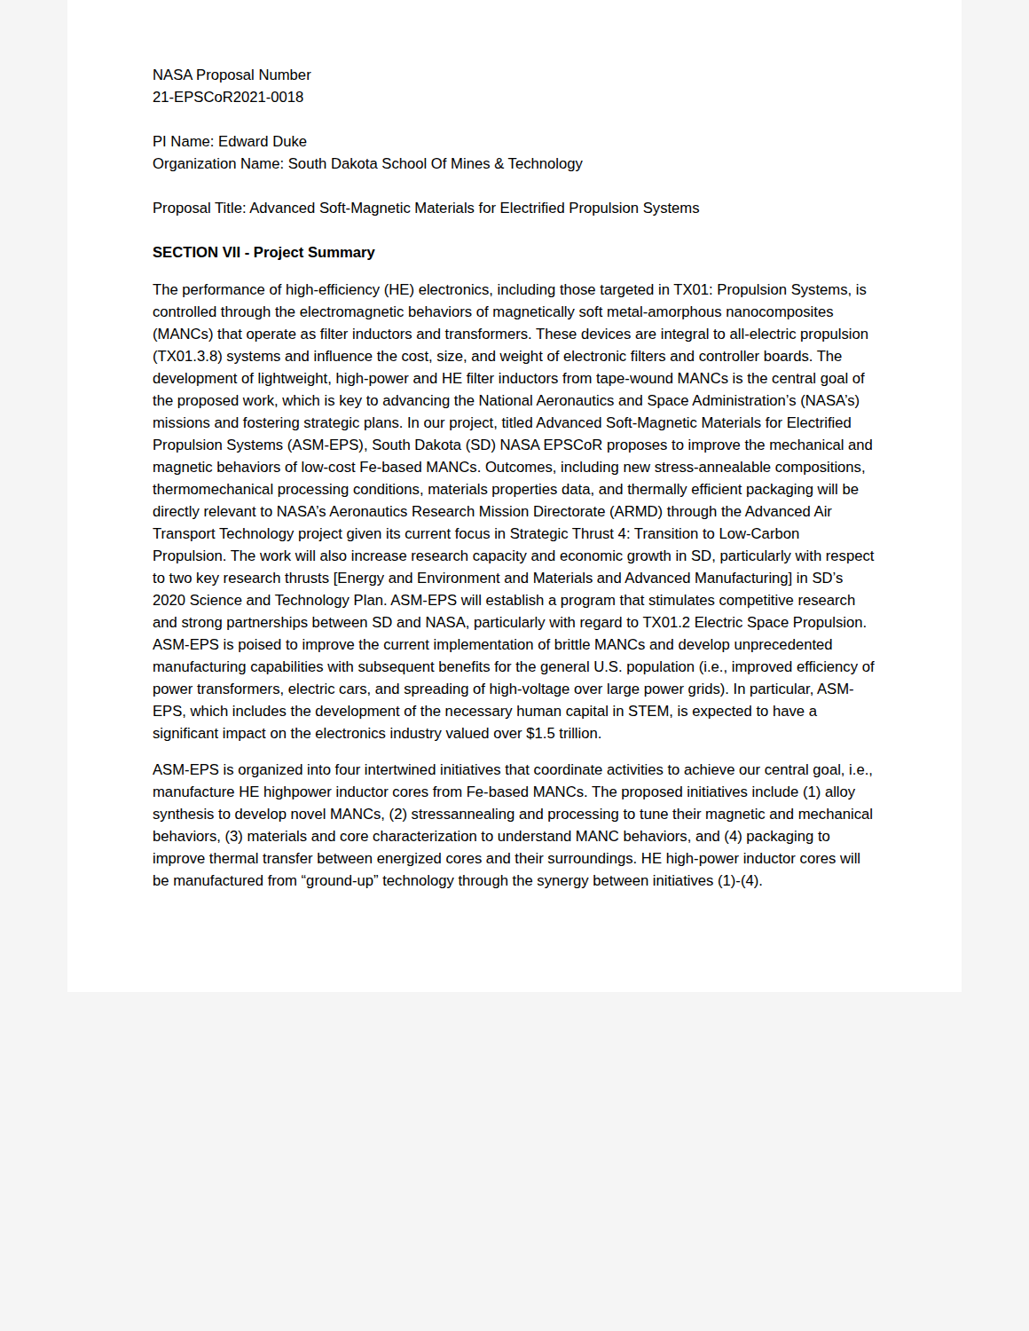NASA Proposal Number
21-EPSCoR2021-0018
PI Name: Edward Duke
Organization Name: South Dakota School Of Mines & Technology
Proposal Title: Advanced Soft-Magnetic Materials for Electrified Propulsion Systems
SECTION VII - Project Summary
The performance of high-efficiency (HE) electronics, including those targeted in TX01: Propulsion Systems, is controlled through the electromagnetic behaviors of magnetically soft metal-amorphous nanocomposites (MANCs) that operate as filter inductors and transformers. These devices are integral to all-electric propulsion (TX01.3.8) systems and influence the cost, size, and weight of electronic filters and controller boards. The development of lightweight, high-power and HE filter inductors from tape-wound MANCs is the central goal of the proposed work, which is key to advancing the National Aeronautics and Space Administration’s (NASA’s) missions and fostering strategic plans. In our project, titled Advanced Soft-Magnetic Materials for Electrified Propulsion Systems (ASM-EPS), South Dakota (SD) NASA EPSCoR proposes to improve the mechanical and magnetic behaviors of low-cost Fe-based MANCs. Outcomes, including new stress-annealable compositions, thermomechanical processing conditions, materials properties data, and thermally efficient packaging will be directly relevant to NASA’s Aeronautics Research Mission Directorate (ARMD) through the Advanced Air Transport Technology project given its current focus in Strategic Thrust 4: Transition to Low-Carbon Propulsion. The work will also increase research capacity and economic growth in SD, particularly with respect to two key research thrusts [Energy and Environment and Materials and Advanced Manufacturing] in SD’s 2020 Science and Technology Plan. ASM-EPS will establish a program that stimulates competitive research and strong partnerships between SD and NASA, particularly with regard to TX01.2 Electric Space Propulsion. ASM-EPS is poised to improve the current implementation of brittle MANCs and develop unprecedented manufacturing capabilities with subsequent benefits for the general U.S. population (i.e., improved efficiency of power transformers, electric cars, and spreading of high-voltage over large power grids). In particular, ASM-EPS, which includes the development of the necessary human capital in STEM, is expected to have a significant impact on the electronics industry valued over $1.5 trillion.
ASM-EPS is organized into four intertwined initiatives that coordinate activities to achieve our central goal, i.e., manufacture HE highpower inductor cores from Fe-based MANCs. The proposed initiatives include (1) alloy synthesis to develop novel MANCs, (2) stressannealing and processing to tune their magnetic and mechanical behaviors, (3) materials and core characterization to understand MANC behaviors, and (4) packaging to improve thermal transfer between energized cores and their surroundings. HE high-power inductor cores will be manufactured from “ground-up” technology through the synergy between initiatives (1)-(4).